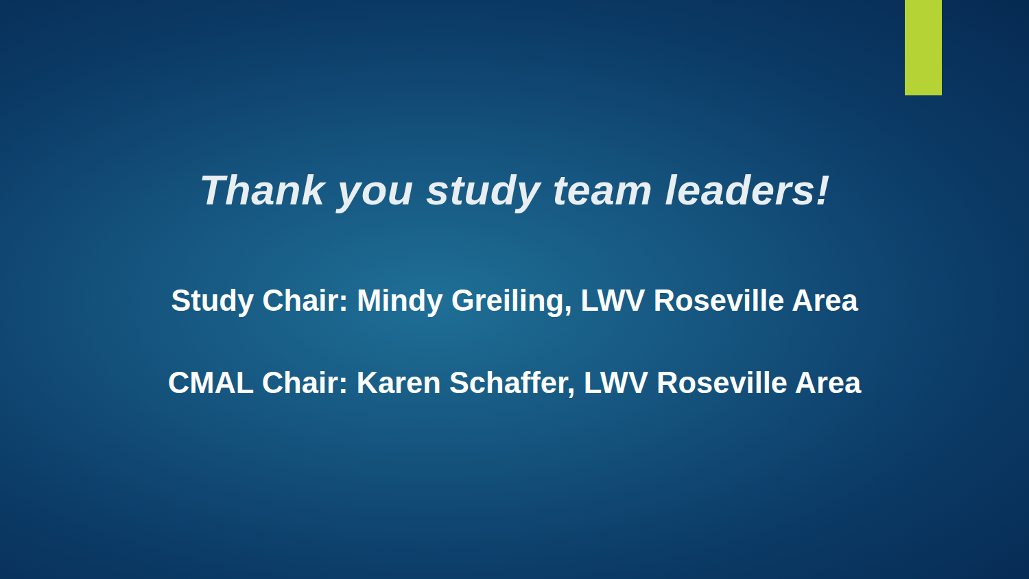Thank you study team leaders!
Study Chair: Mindy Greiling, LWV Roseville Area
CMAL Chair: Karen Schaffer, LWV Roseville Area